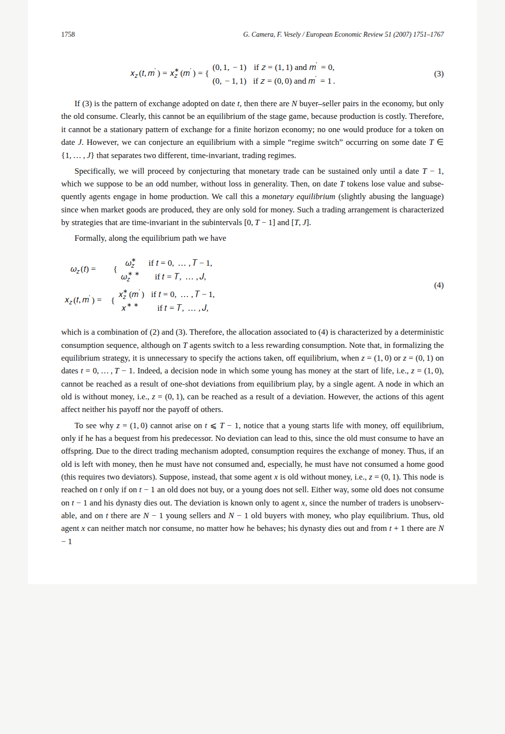1758 G. Camera, F. Vesely / European Economic Review 51 (2007) 1751–1767
xz (t,m′) = xz∗ (m′) = { (0,1,−1) if z=(1,1) and m′=0, (0,−1,1) if z=(0,0) and m′=1.
(3)
If (3) is the pattern of exchange adopted on date t, then there are N buyer–seller pairs in the economy, but only the old consume. Clearly, this cannot be an equilibrium of the stage game, because production is costly. Therefore, it cannot be a stationary pattern of exchange for a finite horizon economy; no one would produce for a token on date J. However, we can conjecture an equilibrium with a simple “regime switch” occurring on some date T ∈ {1, … , J} that separates two different, time-invariant, trading regimes.
Specifically, we will proceed by conjecturing that monetary trade can be sustained only until a date T − 1, which we suppose to be an odd number, without loss in generality. Then, on date T tokens lose value and subsequently agents engage in home production. We call this a monetary equilibrium (slightly abusing the language) since when market goods are produced, they are only sold for money. Such a trading arrangement is characterized by strategies that are time-invariant in the subintervals [0, T − 1] and [T, J].
Formally, along the equilibrium path we have
ωz(t)= { ωz∗ if t=0,…,T−1, ωz∗∗ if t=T,…,J, xz(t,m′)= { xz∗(m′) if t=0,…,T−1, x∗∗ if t=T,…,J,
(4)
which is a combination of (2) and (3). Therefore, the allocation associated to (4) is characterized by a deterministic consumption sequence, although on T agents switch to a less rewarding consumption. Note that, in formalizing the equilibrium strategy, it is unnecessary to specify the actions taken, off equilibrium, when z = (1, 0) or z = (0, 1) on dates t = 0, … , T − 1. Indeed, a decision node in which some young has money at the start of life, i.e., z = (1, 0), cannot be reached as a result of one-shot deviations from equilibrium play, by a single agent. A node in which an old is without money, i.e., z = (0, 1), can be reached as a result of a deviation. However, the actions of this agent affect neither his payoff nor the payoff of others.
To see why z = (1, 0) cannot arise on t ⩽ T − 1, notice that a young starts life with money, off equilibrium, only if he has a bequest from his predecessor. No deviation can lead to this, since the old must consume to have an offspring. Due to the direct trading mechanism adopted, consumption requires the exchange of money. Thus, if an old is left with money, then he must have not consumed and, especially, he must have not consumed a home good (this requires two deviators). Suppose, instead, that some agent x is old without money, i.e., z = (0, 1). This node is reached on t only if on t − 1 an old does not buy, or a young does not sell. Either way, some old does not consume on t − 1 and his dynasty dies out. The deviation is known only to agent x, since the number of traders is unobservable, and on t there are N − 1 young sellers and N − 1 old buyers with money, who play equilibrium. Thus, old agent x can neither match nor consume, no matter how he behaves; his dynasty dies out and from t + 1 there are N − 1